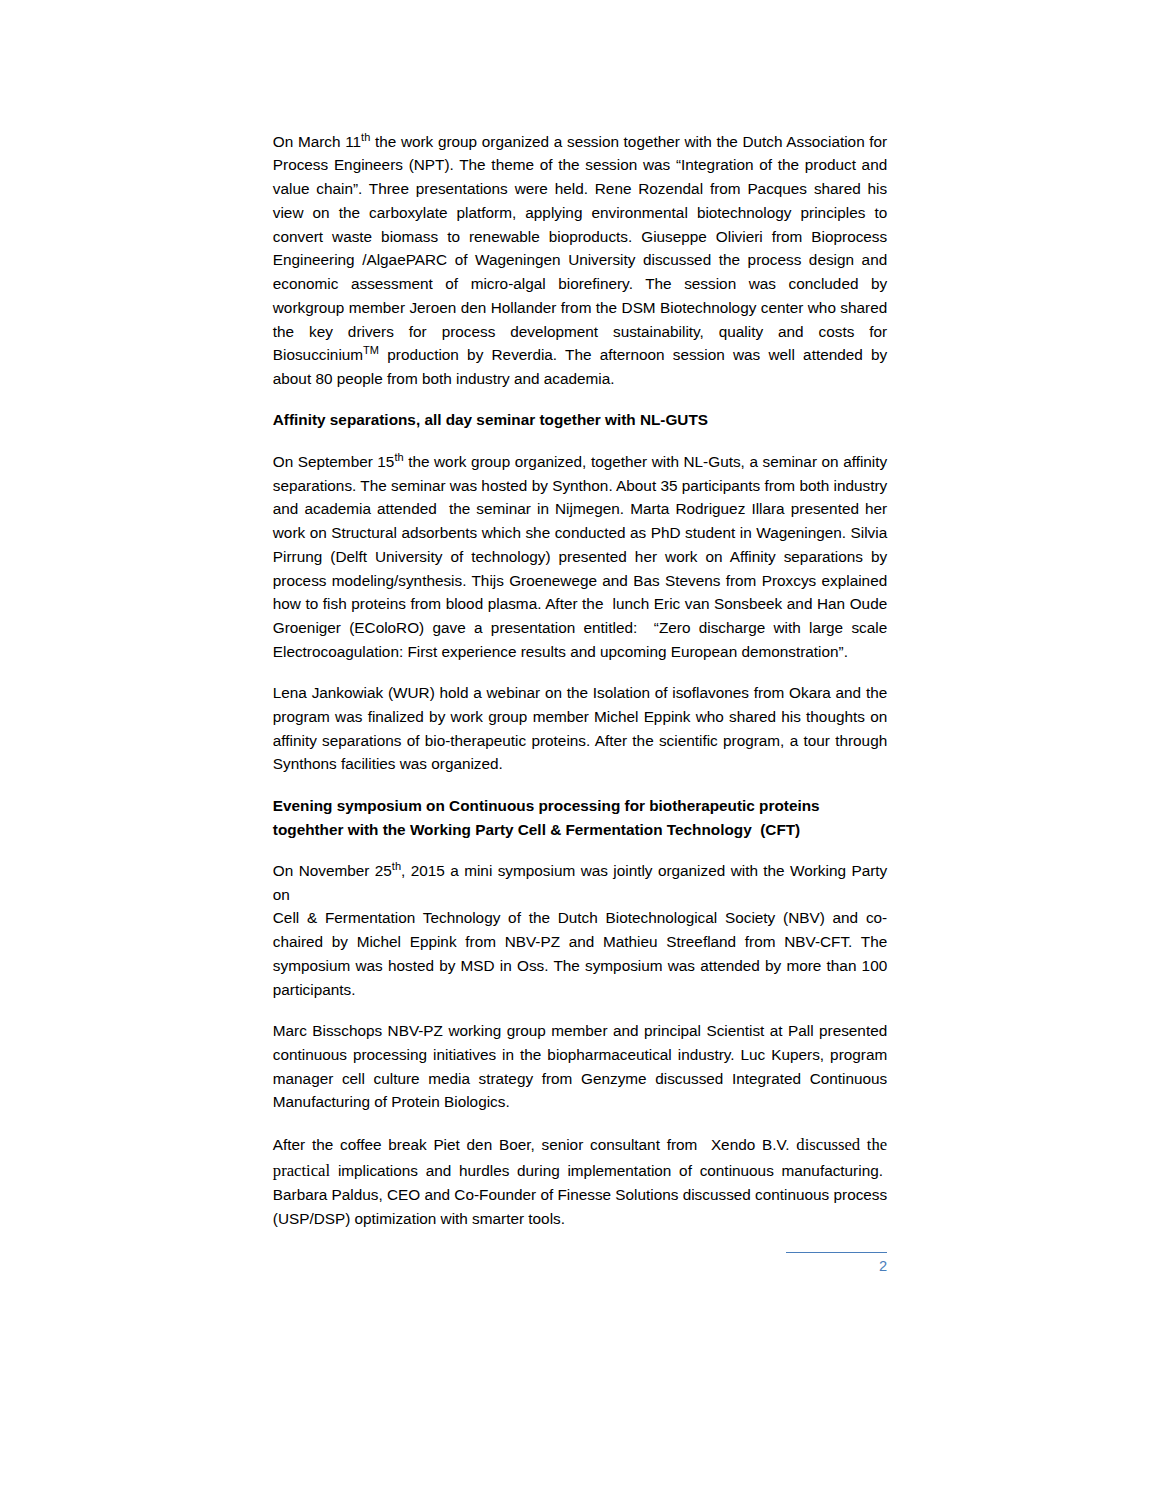On March 11th the work group organized a session together with the Dutch Association for Process Engineers (NPT). The theme of the session was “Integration of the product and value chain”. Three presentations were held. Rene Rozendal from Pacques shared his view on the carboxylate platform, applying environmental biotechnology principles to convert waste biomass to renewable bioproducts. Giuseppe Olivieri from Bioprocess Engineering /AlgaePARC of Wageningen University discussed the process design and economic assessment of micro-algal biorefinery. The session was concluded by workgroup member Jeroen den Hollander from the DSM Biotechnology center who shared the key drivers for process development sustainability, quality and costs for BiosucciniumTM production by Reverdia. The afternoon session was well attended by about 80 people from both industry and academia.
Affinity separations, all day seminar together with NL-GUTS
On September 15th the work group organized, together with NL-Guts, a seminar on affinity separations. The seminar was hosted by Synthon. About 35 participants from both industry and academia attended the seminar in Nijmegen. Marta Rodriguez Illara presented her work on Structural adsorbents which she conducted as PhD student in Wageningen. Silvia Pirrung (Delft University of technology) presented her work on Affinity separations by process modeling/synthesis. Thijs Groenewege and Bas Stevens from Proxcys explained how to fish proteins from blood plasma. After the lunch Eric van Sonsbeek and Han Oude Groeniger (EColoRO) gave a presentation entitled: “Zero discharge with large scale Electrocoagulation: First experience results and upcoming European demonstration”.
Lena Jankowiak (WUR) hold a webinar on the Isolation of isoflavones from Okara and the program was finalized by work group member Michel Eppink who shared his thoughts on affinity separations of bio-therapeutic proteins. After the scientific program, a tour through Synthons facilities was organized.
Evening symposium on Continuous processing for biotherapeutic proteins togehther with the Working Party Cell & Fermentation Technology (CFT)
On November 25th, 2015 a mini symposium was jointly organized with the Working Party on
Cell & Fermentation Technology of the Dutch Biotechnological Society (NBV) and co-chaired by Michel Eppink from NBV-PZ and Mathieu Streefland from NBV-CFT. The symposium was hosted by MSD in Oss. The symposium was attended by more than 100 participants.
Marc Bisschops NBV-PZ working group member and principal Scientist at Pall presented continuous processing initiatives in the biopharmaceutical industry. Luc Kupers, program manager cell culture media strategy from Genzyme discussed Integrated Continuous Manufacturing of Protein Biologics.
After the coffee break Piet den Boer, senior consultant from Xendo B.V. discussed the practical implications and hurdles during implementation of continuous manufacturing. Barbara Paldus, CEO and Co-Founder of Finesse Solutions discussed continuous process (USP/DSP) optimization with smarter tools.
2